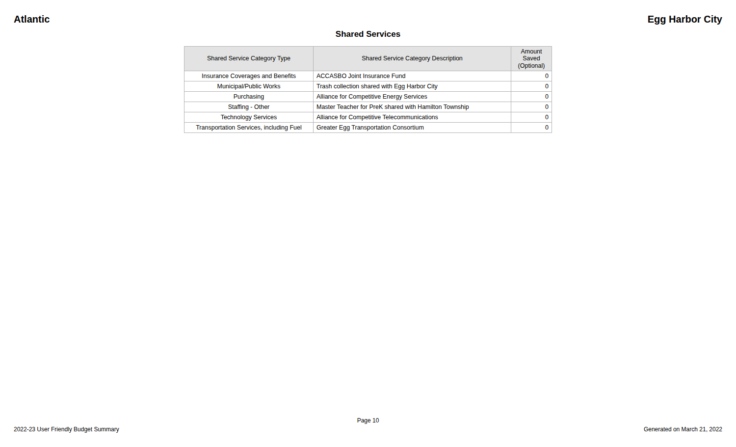Atlantic
Egg Harbor City
Shared Services
| Shared Service Category Type | Shared Service Category Description | Amount Saved (Optional) |
| --- | --- | --- |
| Insurance Coverages and Benefits | ACCASBO Joint Insurance Fund | 0 |
| Municipal/Public Works | Trash collection shared with Egg Harbor City | 0 |
| Purchasing | Alliance for Competitive Energy Services | 0 |
| Staffing - Other | Master Teacher for PreK shared with Hamilton Township | 0 |
| Technology Services | Alliance for Competitive Telecommunications | 0 |
| Transportation Services, including Fuel | Greater Egg Transportation Consortium | 0 |
Page 10
2022-23 User Friendly Budget Summary
Generated on March 21, 2022